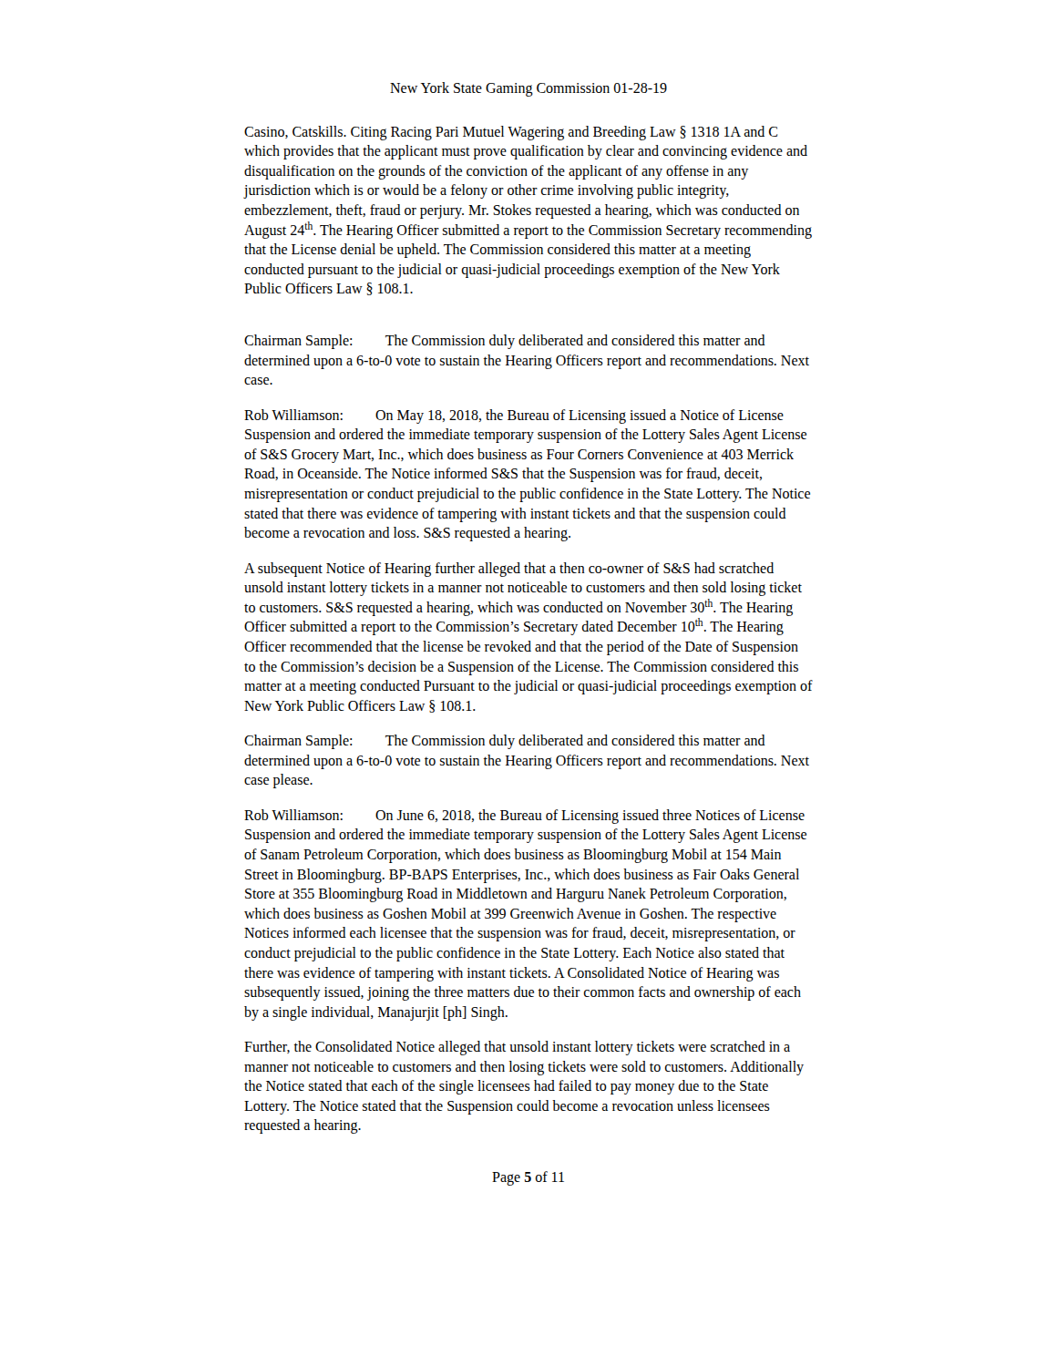New York State Gaming Commission 01-28-19
Casino, Catskills. Citing Racing Pari Mutuel Wagering and Breeding Law § 1318 1A and C which provides that the applicant must prove qualification by clear and convincing evidence and disqualification on the grounds of the conviction of the applicant of any offense in any jurisdiction which is or would be a felony or other crime involving public integrity, embezzlement, theft, fraud or perjury. Mr. Stokes requested a hearing, which was conducted on August 24th. The Hearing Officer submitted a report to the Commission Secretary recommending that the License denial be upheld. The Commission considered this matter at a meeting conducted pursuant to the judicial or quasi-judicial proceedings exemption of the New York Public Officers Law § 108.1.
Chairman Sample: The Commission duly deliberated and considered this matter and determined upon a 6-to-0 vote to sustain the Hearing Officers report and recommendations. Next case.
Rob Williamson: On May 18, 2018, the Bureau of Licensing issued a Notice of License Suspension and ordered the immediate temporary suspension of the Lottery Sales Agent License of S&S Grocery Mart, Inc., which does business as Four Corners Convenience at 403 Merrick Road, in Oceanside. The Notice informed S&S that the Suspension was for fraud, deceit, misrepresentation or conduct prejudicial to the public confidence in the State Lottery. The Notice stated that there was evidence of tampering with instant tickets and that the suspension could become a revocation and loss. S&S requested a hearing.
A subsequent Notice of Hearing further alleged that a then co-owner of S&S had scratched unsold instant lottery tickets in a manner not noticeable to customers and then sold losing ticket to customers. S&S requested a hearing, which was conducted on November 30th. The Hearing Officer submitted a report to the Commission’s Secretary dated December 10th. The Hearing Officer recommended that the license be revoked and that the period of the Date of Suspension to the Commission’s decision be a Suspension of the License. The Commission considered this matter at a meeting conducted Pursuant to the judicial or quasi-judicial proceedings exemption of New York Public Officers Law § 108.1.
Chairman Sample: The Commission duly deliberated and considered this matter and determined upon a 6-to-0 vote to sustain the Hearing Officers report and recommendations. Next case please.
Rob Williamson: On June 6, 2018, the Bureau of Licensing issued three Notices of License Suspension and ordered the immediate temporary suspension of the Lottery Sales Agent License of Sanam Petroleum Corporation, which does business as Bloomingburg Mobil at 154 Main Street in Bloomingburg. BP-BAPS Enterprises, Inc., which does business as Fair Oaks General Store at 355 Bloomingburg Road in Middletown and Harguru Nanek Petroleum Corporation, which does business as Goshen Mobil at 399 Greenwich Avenue in Goshen. The respective Notices informed each licensee that the suspension was for fraud, deceit, misrepresentation, or conduct prejudicial to the public confidence in the State Lottery. Each Notice also stated that there was evidence of tampering with instant tickets. A Consolidated Notice of Hearing was subsequently issued, joining the three matters due to their common facts and ownership of each by a single individual, Manajurjit [ph] Singh.
Further, the Consolidated Notice alleged that unsold instant lottery tickets were scratched in a manner not noticeable to customers and then losing tickets were sold to customers. Additionally the Notice stated that each of the single licensees had failed to pay money due to the State Lottery. The Notice stated that the Suspension could become a revocation unless licensees requested a hearing.
Page 5 of 11